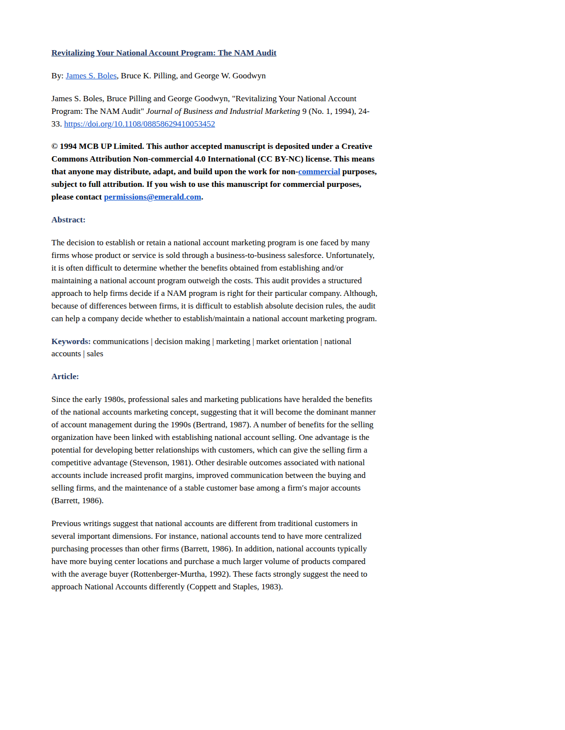Revitalizing Your National Account Program: The NAM Audit
By: James S. Boles, Bruce K. Pilling, and George W. Goodwyn
James S. Boles, Bruce Pilling and George Goodwyn, "Revitalizing Your National Account Program: The NAM Audit" Journal of Business and Industrial Marketing 9 (No. 1, 1994), 24-33. https://doi.org/10.1108/08858629410053452
© 1994 MCB UP Limited. This author accepted manuscript is deposited under a Creative Commons Attribution Non-commercial 4.0 International (CC BY-NC) license. This means that anyone may distribute, adapt, and build upon the work for non-commercial purposes, subject to full attribution. If you wish to use this manuscript for commercial purposes, please contact permissions@emerald.com.
Abstract:
The decision to establish or retain a national account marketing program is one faced by many firms whose product or service is sold through a business-to-business salesforce. Unfortunately, it is often difficult to determine whether the benefits obtained from establishing and/or maintaining a national account program outweigh the costs. This audit provides a structured approach to help firms decide if a NAM program is right for their particular company. Although, because of differences between firms, it is difficult to establish absolute decision rules, the audit can help a company decide whether to establish/maintain a national account marketing program.
Keywords: communications | decision making | marketing | market orientation | national accounts | sales
Article:
Since the early 1980s, professional sales and marketing publications have heralded the benefits of the national accounts marketing concept, suggesting that it will become the dominant manner of account management during the 1990s (Bertrand, 1987). A number of benefits for the selling organization have been linked with establishing national account selling. One advantage is the potential for developing better relationships with customers, which can give the selling firm a competitive advantage (Stevenson, 1981). Other desirable outcomes associated with national accounts include increased profit margins, improved communication between the buying and selling firms, and the maintenance of a stable customer base among a firm′s major accounts (Barrett, 1986).
Previous writings suggest that national accounts are different from traditional customers in several important dimensions. For instance, national accounts tend to have more centralized purchasing processes than other firms (Barrett, 1986). In addition, national accounts typically have more buying center locations and purchase a much larger volume of products compared with the average buyer (Rottenberger-Murtha, 1992). These facts strongly suggest the need to approach National Accounts differently (Coppett and Staples, 1983).